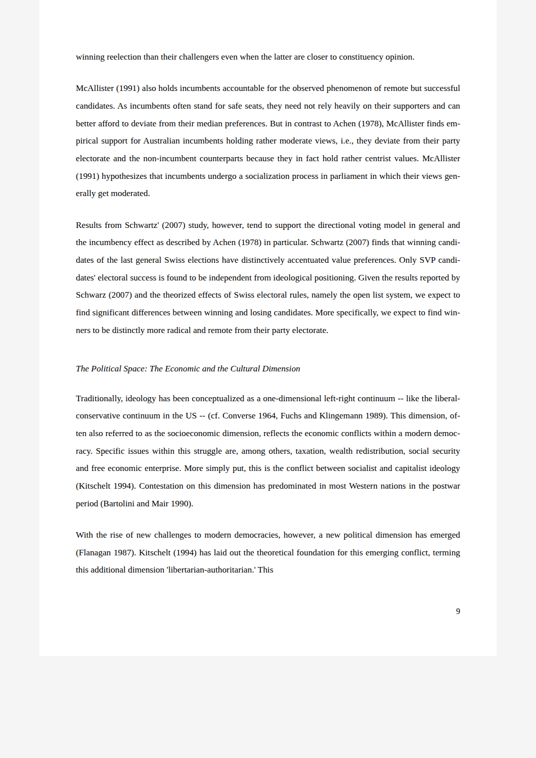winning reelection than their challengers even when the latter are closer to constituency opinion.
McAllister (1991) also holds incumbents accountable for the observed phenomenon of remote but successful candidates. As incumbents often stand for safe seats, they need not rely heavily on their supporters and can better afford to deviate from their median preferences. But in contrast to Achen (1978), McAllister finds empirical support for Australian incumbents holding rather moderate views, i.e., they deviate from their party electorate and the non-incumbent counterparts because they in fact hold rather centrist values. McAllister (1991) hypothesizes that incumbents undergo a socialization process in parliament in which their views generally get moderated.
Results from Schwartz' (2007) study, however, tend to support the directional voting model in general and the incumbency effect as described by Achen (1978) in particular. Schwartz (2007) finds that winning candidates of the last general Swiss elections have distinctively accentuated value preferences. Only SVP candidates' electoral success is found to be independent from ideological positioning. Given the results reported by Schwarz (2007) and the theorized effects of Swiss electoral rules, namely the open list system, we expect to find significant differences between winning and losing candidates. More specifically, we expect to find winners to be distinctly more radical and remote from their party electorate.
The Political Space: The Economic and the Cultural Dimension
Traditionally, ideology has been conceptualized as a one-dimensional left-right continuum -- like the liberal-conservative continuum in the US -- (cf. Converse 1964, Fuchs and Klingemann 1989). This dimension, often also referred to as the socioeconomic dimension, reflects the economic conflicts within a modern democracy. Specific issues within this struggle are, among others, taxation, wealth redistribution, social security and free economic enterprise. More simply put, this is the conflict between socialist and capitalist ideology (Kitschelt 1994). Contestation on this dimension has predominated in most Western nations in the postwar period (Bartolini and Mair 1990).
With the rise of new challenges to modern democracies, however, a new political dimension has emerged (Flanagan 1987). Kitschelt (1994) has laid out the theoretical foundation for this emerging conflict, terming this additional dimension 'libertarian-authoritarian.' This
9